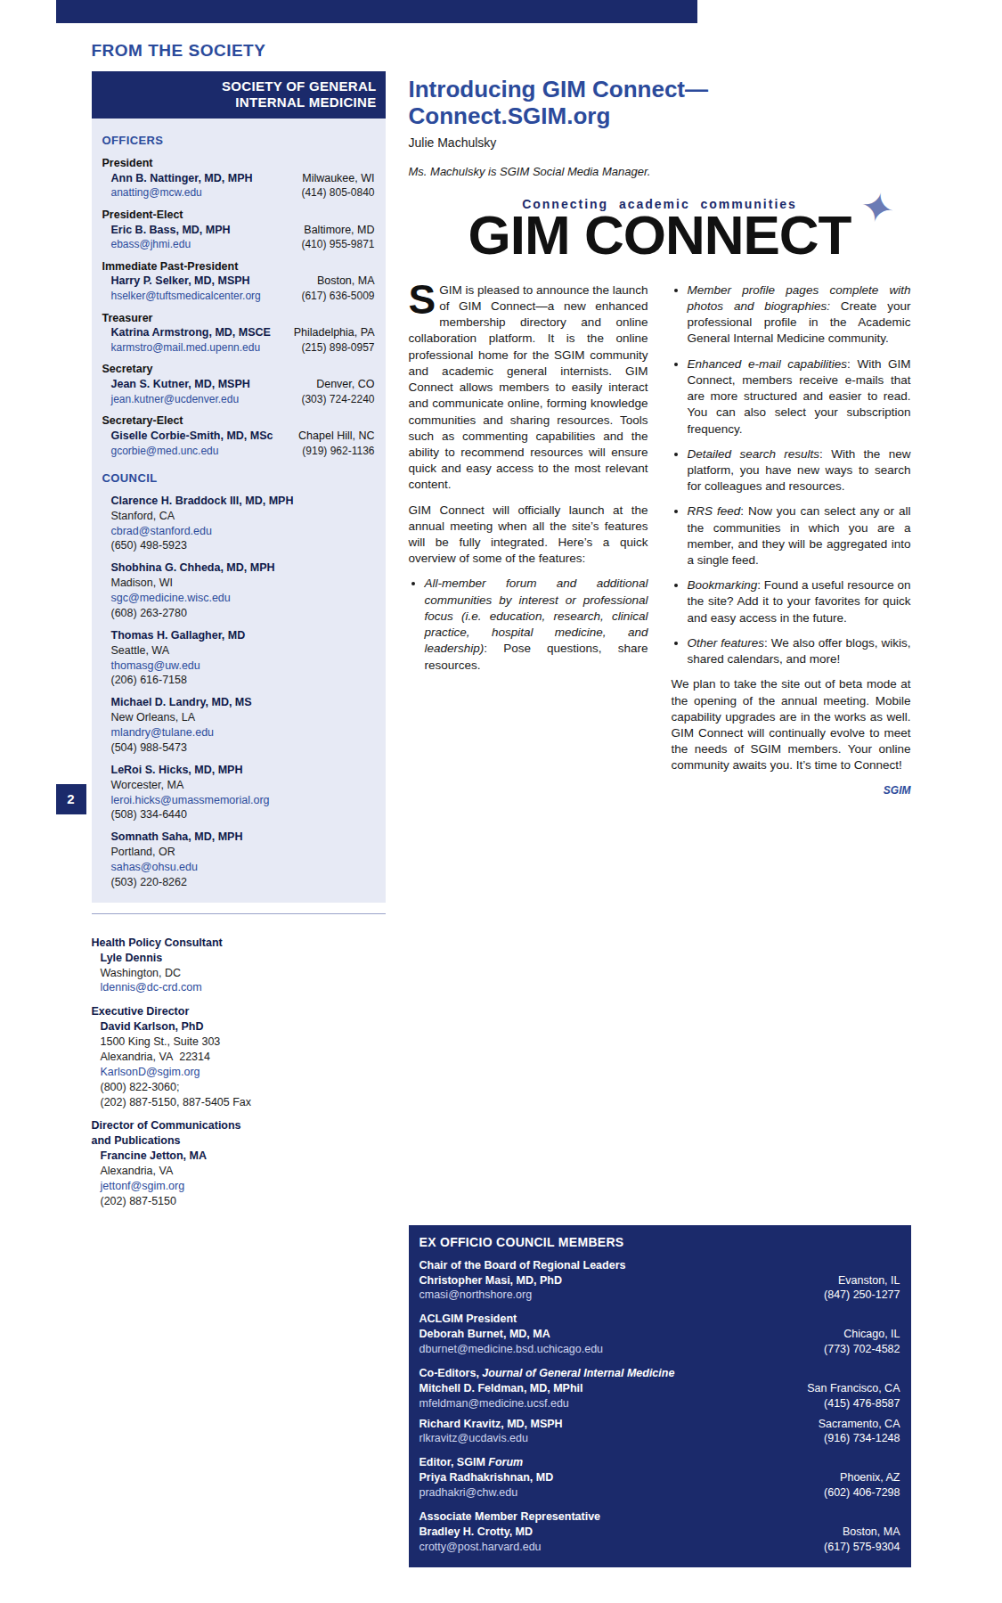FROM THE SOCIETY
SOCIETY OF GENERAL
INTERNAL MEDICINE
OFFICERS
President
Ann B. Nattinger, MD, MPH Milwaukee, WI
anatting@mcw.edu (414) 805-0840
President-Elect
Eric B. Bass, MD, MPH Baltimore, MD
ebass@jhmi.edu (410) 955-9871
Immediate Past-President
Harry P. Selker, MD, MSPH Boston, MA
hselker@tuftsmedicalcenter.org (617) 636-5009
Treasurer
Katrina Armstrong, MD, MSCE Philadelphia, PA
karmstro@mail.med.upenn.edu (215) 898-0957
Secretary
Jean S. Kutner, MD, MSPH Denver, CO
jean.kutner@ucdenver.edu (303) 724-2240
Secretary-Elect
Giselle Corbie-Smith, MD, MSc Chapel Hill, NC
gcorbie@med.unc.edu (919) 962-1136
COUNCIL
Clarence H. Braddock III, MD, MPH
Stanford, CA
cbrad@stanford.edu
(650) 498-5923
Shobhina G. Chheda, MD, MPH
Madison, WI
sgc@medicine.wisc.edu
(608) 263-2780
Thomas H. Gallagher, MD
Seattle, WA
thomasg@uw.edu
(206) 616-7158
Michael D. Landry, MD, MS
New Orleans, LA
mlandry@tulane.edu
(504) 988-5473
LeRoi S. Hicks, MD, MPH
Worcester, MA
leroi.hicks@umassmemorial.org
(508) 334-6440
Somnath Saha, MD, MPH
Portland, OR
sahas@ohsu.edu
(503) 220-8262
Health Policy Consultant
Lyle Dennis
Washington, DC
ldennis@dc-crd.com
Executive Director
David Karlson, PhD
1500 King St., Suite 303
Alexandria, VA 22314
KarlsonD@sgim.org
(800) 822-3060;
(202) 887-5150, 887-5405 Fax
Director of Communications
and Publications
Francine Jetton, MA
Alexandria, VA
jettonf@sgim.org
(202) 887-5150
Introducing GIM Connect—
Connect.SGIM.org
Julie Machulsky
Ms. Machulsky is SGIM Social Media Manager.
✦
Connecting academic communities
GIM CONNECT
SGIM is pleased to announce the launch of GIM Connect—a new enhanced membership directory and online collaboration platform. It is the online professional home for the SGIM community and academic general internists. GIM Connect allows members to easily interact and communicate online, forming knowledge communities and sharing resources. Tools such as commenting capabilities and the ability to recommend resources will ensure quick and easy access to the most relevant content.
GIM Connect will officially launch at the annual meeting when all the site’s features will be fully integrated. Here’s a quick overview of some of the features:
All-member forum and additional communities by interest or professional focus (i.e. education, research, clinical practice, hospital medicine, and leadership): Pose questions, share resources.
Member profile pages complete with photos and biographies: Create your professional profile in the Academic General Internal Medicine community.
Enhanced e-mail capabilities: With GIM Connect, members receive e-mails that are more structured and easier to read. You can also select your subscription frequency.
Detailed search results: With the new platform, you have new ways to search for colleagues and resources.
RRS feed: Now you can select any or all the communities in which you are a member, and they will be aggregated into a single feed.
Bookmarking: Found a useful resource on the site? Add it to your favorites for quick and easy access in the future.
Other features: We also offer blogs, wikis, shared calendars, and more!
We plan to take the site out of beta mode at the opening of the annual meeting. Mobile capability upgrades are in the works as well. GIM Connect will continually evolve to meet the needs of SGIM members. Your online community awaits you. It’s time to Connect!
SGIM
EX OFFICIO COUNCIL MEMBERS
Chair of the Board of Regional Leaders
Christopher Masi, MD, PhD Evanston, IL
cmasi@northshore.org(847) 250-1277
ACLGIM President
Deborah Burnet, MD, MA Chicago, IL
dburnet@medicine.bsd.uchicago.edu(773) 702-4582
Co-Editors, Journal of General Internal Medicine
Mitchell D. Feldman, MD, MPhil San Francisco, CA
mfeldman@medicine.ucsf.edu(415) 476-8587
Richard Kravitz, MD, MSPH Sacramento, CA
rlkravitz@ucdavis.edu(916) 734-1248
Editor, SGIM Forum
Priya Radhakrishnan, MD Phoenix, AZ
pradhakri@chw.edu(602) 406-7298
Associate Member Representative
Bradley H. Crotty, MD Boston, MA
crotty@post.harvard.edu(617) 575-9304
2